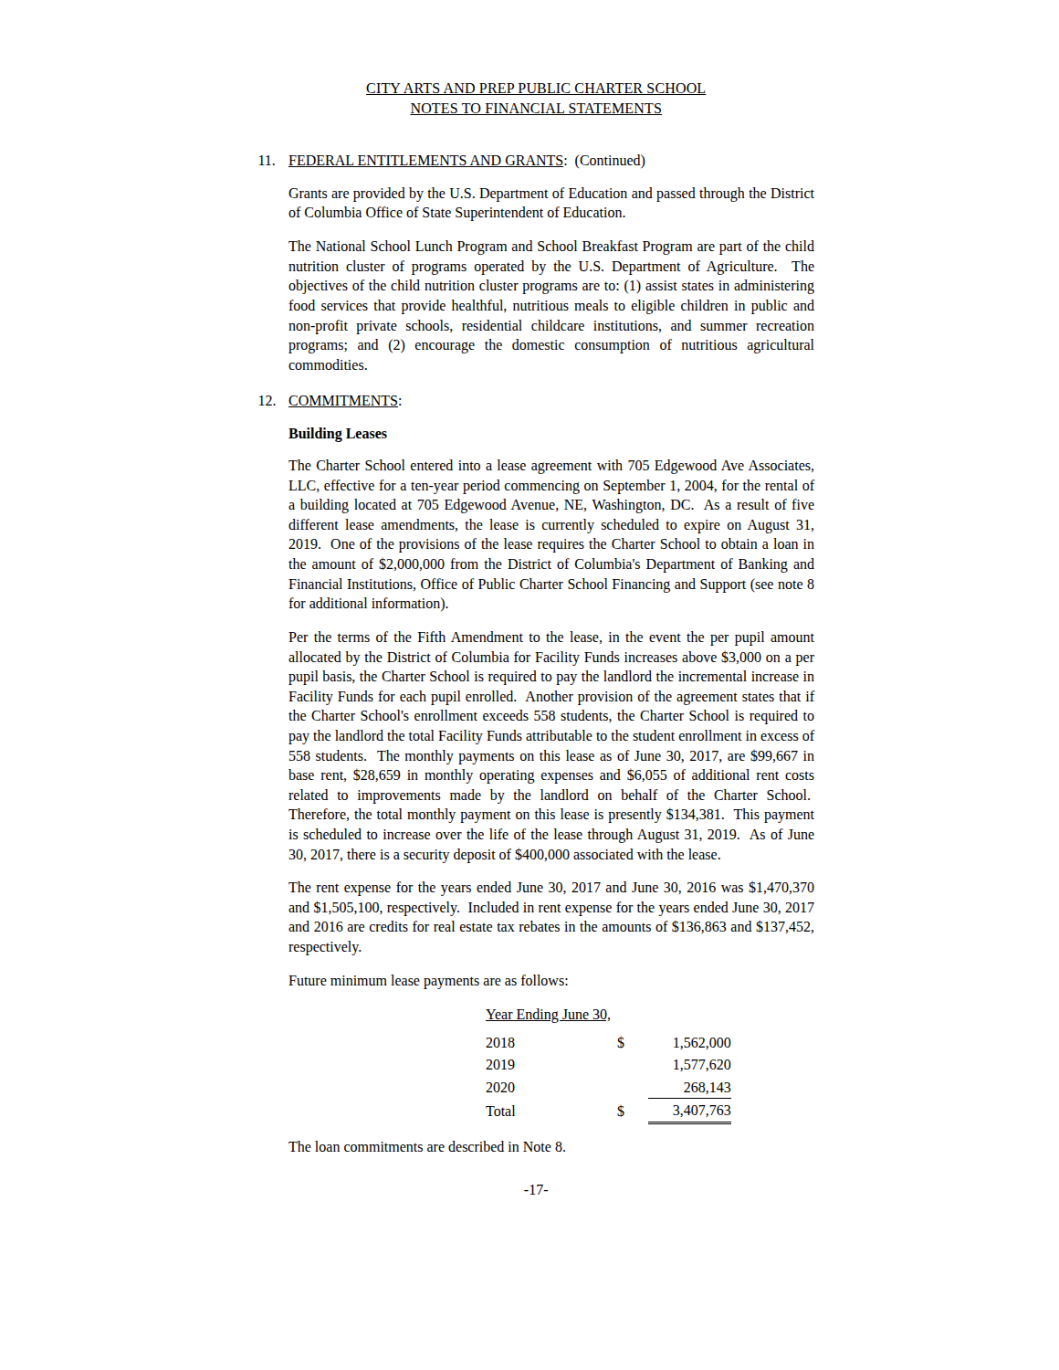CITY ARTS AND PREP PUBLIC CHARTER SCHOOL
NOTES TO FINANCIAL STATEMENTS
11. FEDERAL ENTITLEMENTS AND GRANTS: (Continued)
Grants are provided by the U.S. Department of Education and passed through the District of Columbia Office of State Superintendent of Education.
The National School Lunch Program and School Breakfast Program are part of the child nutrition cluster of programs operated by the U.S. Department of Agriculture. The objectives of the child nutrition cluster programs are to: (1) assist states in administering food services that provide healthful, nutritious meals to eligible children in public and non-profit private schools, residential childcare institutions, and summer recreation programs; and (2) encourage the domestic consumption of nutritious agricultural commodities.
12. COMMITMENTS:
Building Leases
The Charter School entered into a lease agreement with 705 Edgewood Ave Associates, LLC, effective for a ten-year period commencing on September 1, 2004, for the rental of a building located at 705 Edgewood Avenue, NE, Washington, DC. As a result of five different lease amendments, the lease is currently scheduled to expire on August 31, 2019. One of the provisions of the lease requires the Charter School to obtain a loan in the amount of $2,000,000 from the District of Columbia's Department of Banking and Financial Institutions, Office of Public Charter School Financing and Support (see note 8 for additional information).
Per the terms of the Fifth Amendment to the lease, in the event the per pupil amount allocated by the District of Columbia for Facility Funds increases above $3,000 on a per pupil basis, the Charter School is required to pay the landlord the incremental increase in Facility Funds for each pupil enrolled. Another provision of the agreement states that if the Charter School's enrollment exceeds 558 students, the Charter School is required to pay the landlord the total Facility Funds attributable to the student enrollment in excess of 558 students. The monthly payments on this lease as of June 30, 2017, are $99,667 in base rent, $28,659 in monthly operating expenses and $6,055 of additional rent costs related to improvements made by the landlord on behalf of the Charter School. Therefore, the total monthly payment on this lease is presently $134,381. This payment is scheduled to increase over the life of the lease through August 31, 2019. As of June 30, 2017, there is a security deposit of $400,000 associated with the lease.
The rent expense for the years ended June 30, 2017 and June 30, 2016 was $1,470,370 and $1,505,100, respectively. Included in rent expense for the years ended June 30, 2017 and 2016 are credits for real estate tax rebates in the amounts of $136,863 and $137,452, respectively.
Future minimum lease payments are as follows:
Year Ending June 30,
| 2018 | $ | 1,562,000 |
| 2019 | | 1,577,620 |
| 2020 | | 268,143 |
| Total | $ | 3,407,763 |
The loan commitments are described in Note 8.
-17-